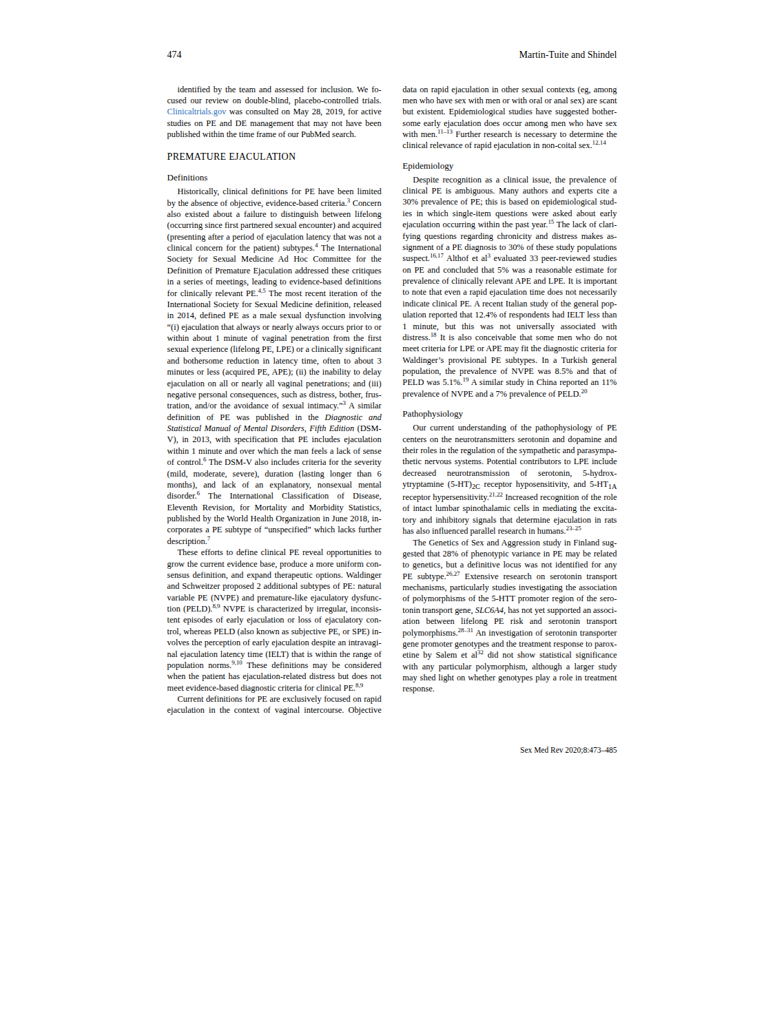474 Martin-Tuite and Shindel
identified by the team and assessed for inclusion. We focused our review on double-blind, placebo-controlled trials. Clinicaltrials.gov was consulted on May 28, 2019, for active studies on PE and DE management that may not have been published within the time frame of our PubMed search.
PREMATURE EJACULATION
Definitions
Historically, clinical definitions for PE have been limited by the absence of objective, evidence-based criteria.3 Concern also existed about a failure to distinguish between lifelong (occurring since first partnered sexual encounter) and acquired (presenting after a period of ejaculation latency that was not a clinical concern for the patient) subtypes.4 The International Society for Sexual Medicine Ad Hoc Committee for the Definition of Premature Ejaculation addressed these critiques in a series of meetings, leading to evidence-based definitions for clinically relevant PE.4,5 The most recent iteration of the International Society for Sexual Medicine definition, released in 2014, defined PE as a male sexual dysfunction involving “(i) ejaculation that always or nearly always occurs prior to or within about 1 minute of vaginal penetration from the first sexual experience (lifelong PE, LPE) or a clinically significant and bothersome reduction in latency time, often to about 3 minutes or less (acquired PE, APE); (ii) the inability to delay ejaculation on all or nearly all vaginal penetrations; and (iii) negative personal consequences, such as distress, bother, frustration, and/or the avoidance of sexual intimacy.”3 A similar definition of PE was published in the Diagnostic and Statistical Manual of Mental Disorders, Fifth Edition (DSM-V), in 2013, with specification that PE includes ejaculation within 1 minute and over which the man feels a lack of sense of control.6 The DSM-V also includes criteria for the severity (mild, moderate, severe), duration (lasting longer than 6 months), and lack of an explanatory, nonsexual mental disorder.6 The International Classification of Disease, Eleventh Revision, for Mortality and Morbidity Statistics, published by the World Health Organization in June 2018, incorporates a PE subtype of “unspecified” which lacks further description.7
These efforts to define clinical PE reveal opportunities to grow the current evidence base, produce a more uniform consensus definition, and expand therapeutic options. Waldinger and Schweitzer proposed 2 additional subtypes of PE: natural variable PE (NVPE) and premature-like ejaculatory dysfunction (PELD).8,9 NVPE is characterized by irregular, inconsistent episodes of early ejaculation or loss of ejaculatory control, whereas PELD (also known as subjective PE, or SPE) involves the perception of early ejaculation despite an intravaginal ejaculation latency time (IELT) that is within the range of population norms.9,10 These definitions may be considered when the patient has ejaculation-related distress but does not meet evidence-based diagnostic criteria for clinical PE.8,9
Current definitions for PE are exclusively focused on rapid ejaculation in the context of vaginal intercourse. Objective data on rapid ejaculation in other sexual contexts (eg, among men who have sex with men or with oral or anal sex) are scant but existent. Epidemiological studies have suggested bothersome early ejaculation does occur among men who have sex with men.11–13 Further research is necessary to determine the clinical relevance of rapid ejaculation in non-coital sex.12,14
Epidemiology
Despite recognition as a clinical issue, the prevalence of clinical PE is ambiguous. Many authors and experts cite a 30% prevalence of PE; this is based on epidemiological studies in which single-item questions were asked about early ejaculation occurring within the past year.15 The lack of clarifying questions regarding chronicity and distress makes assignment of a PE diagnosis to 30% of these study populations suspect.16,17 Althof et al3 evaluated 33 peer-reviewed studies on PE and concluded that 5% was a reasonable estimate for prevalence of clinically relevant APE and LPE. It is important to note that even a rapid ejaculation time does not necessarily indicate clinical PE. A recent Italian study of the general population reported that 12.4% of respondents had IELT less than 1 minute, but this was not universally associated with distress.18 It is also conceivable that some men who do not meet criteria for LPE or APE may fit the diagnostic criteria for Waldinger’s provisional PE subtypes. In a Turkish general population, the prevalence of NVPE was 8.5% and that of PELD was 5.1%.19 A similar study in China reported an 11% prevalence of NVPE and a 7% prevalence of PELD.20
Pathophysiology
Our current understanding of the pathophysiology of PE centers on the neurotransmitters serotonin and dopamine and their roles in the regulation of the sympathetic and parasympathetic nervous systems. Potential contributors to LPE include decreased neurotransmission of serotonin, 5-hydroxytryptamine (5-HT)2C receptor hyposensitivity, and 5-HT1A receptor hypersensitivity.21,22 Increased recognition of the role of intact lumbar spinothalamic cells in mediating the excitatory and inhibitory signals that determine ejaculation in rats has also influenced parallel research in humans.23–25
The Genetics of Sex and Aggression study in Finland suggested that 28% of phenotypic variance in PE may be related to genetics, but a definitive locus was not identified for any PE subtype.26,27 Extensive research on serotonin transport mechanisms, particularly studies investigating the association of polymorphisms of the 5-HTT promoter region of the serotonin transport gene, SLC6A4, has not yet supported an association between lifelong PE risk and serotonin transport polymorphisms.28–31 An investigation of serotonin transporter gene promoter genotypes and the treatment response to paroxetine by Salem et al32 did not show statistical significance with any particular polymorphism, although a larger study may shed light on whether genotypes play a role in treatment response.
Sex Med Rev 2020;8:473–485